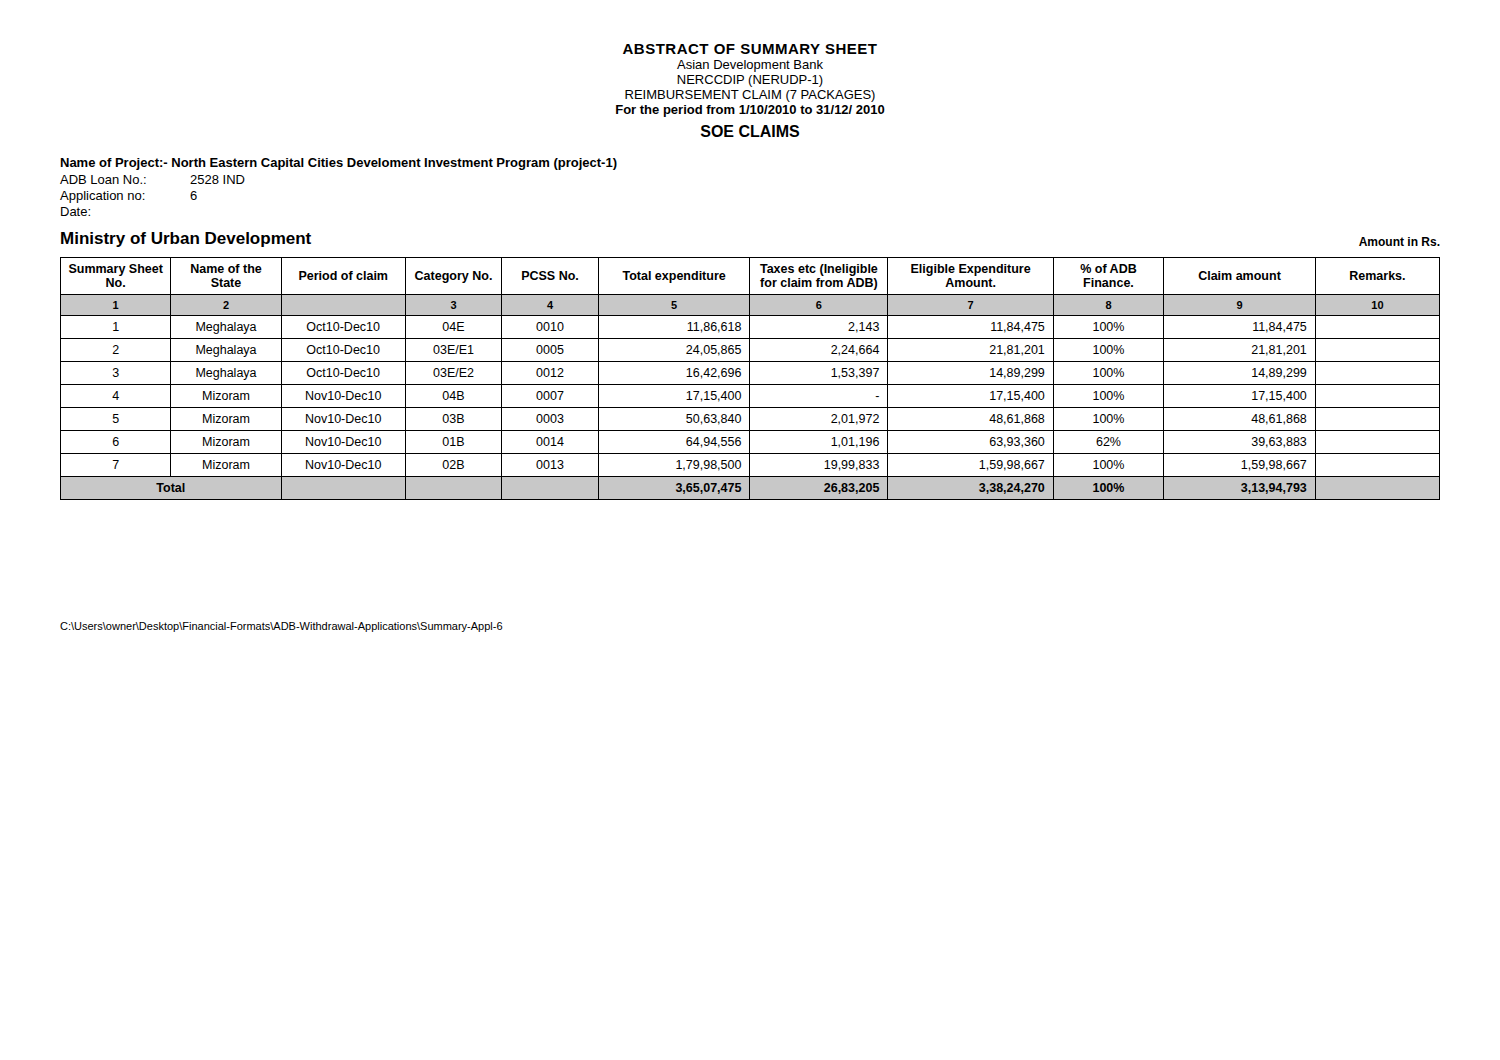ABSTRACT OF SUMMARY SHEET
Asian Development Bank
NERCCDIP (NERUDP-1)
REIMBURSEMENT CLAIM (7 PACKAGES)
For the period from 1/10/2010 to 31/12/ 2010
SOE CLAIMS
Name of Project:- North Eastern Capital Cities Develoment Investment Program (project-1)
ADB Loan No.: 2528 IND
Application no: 6
Date:
Ministry of Urban Development
Amount in Rs.
| Summary Sheet No. | Name of the State | Period of claim | Category No. | PCSS No. | Total expenditure | Taxes etc (Ineligible for claim from ADB) | Eligible Expenditure Amount. | % of ADB Finance. | Claim amount | Remarks. |
| --- | --- | --- | --- | --- | --- | --- | --- | --- | --- | --- |
| 1 | 2 | | 3 | 4 | 5 | 6 | 7 | 8 | 9 | 10 |
| 1 | Meghalaya | Oct10-Dec10 | 04E | 0010 | 11,86,618 | 2,143 | 11,84,475 | 100% | 11,84,475 | |
| 2 | Meghalaya | Oct10-Dec10 | 03E/E1 | 0005 | 24,05,865 | 2,24,664 | 21,81,201 | 100% | 21,81,201 | |
| 3 | Meghalaya | Oct10-Dec10 | 03E/E2 | 0012 | 16,42,696 | 1,53,397 | 14,89,299 | 100% | 14,89,299 | |
| 4 | Mizoram | Nov10-Dec10 | 04B | 0007 | 17,15,400 | - | 17,15,400 | 100% | 17,15,400 | |
| 5 | Mizoram | Nov10-Dec10 | 03B | 0003 | 50,63,840 | 2,01,972 | 48,61,868 | 100% | 48,61,868 | |
| 6 | Mizoram | Nov10-Dec10 | 01B | 0014 | 64,94,556 | 1,01,196 | 63,93,360 | 62% | 39,63,883 | |
| 7 | Mizoram | Nov10-Dec10 | 02B | 0013 | 1,79,98,500 | 19,99,833 | 1,59,98,667 | 100% | 1,59,98,667 | |
| Total | | | | 3,65,07,475 | 26,83,205 | 3,38,24,270 | 100% | 3,13,94,793 | |
C:\Users\owner\Desktop\Financial-Formats\ADB-Withdrawal-Applications\Summary-Appl-6